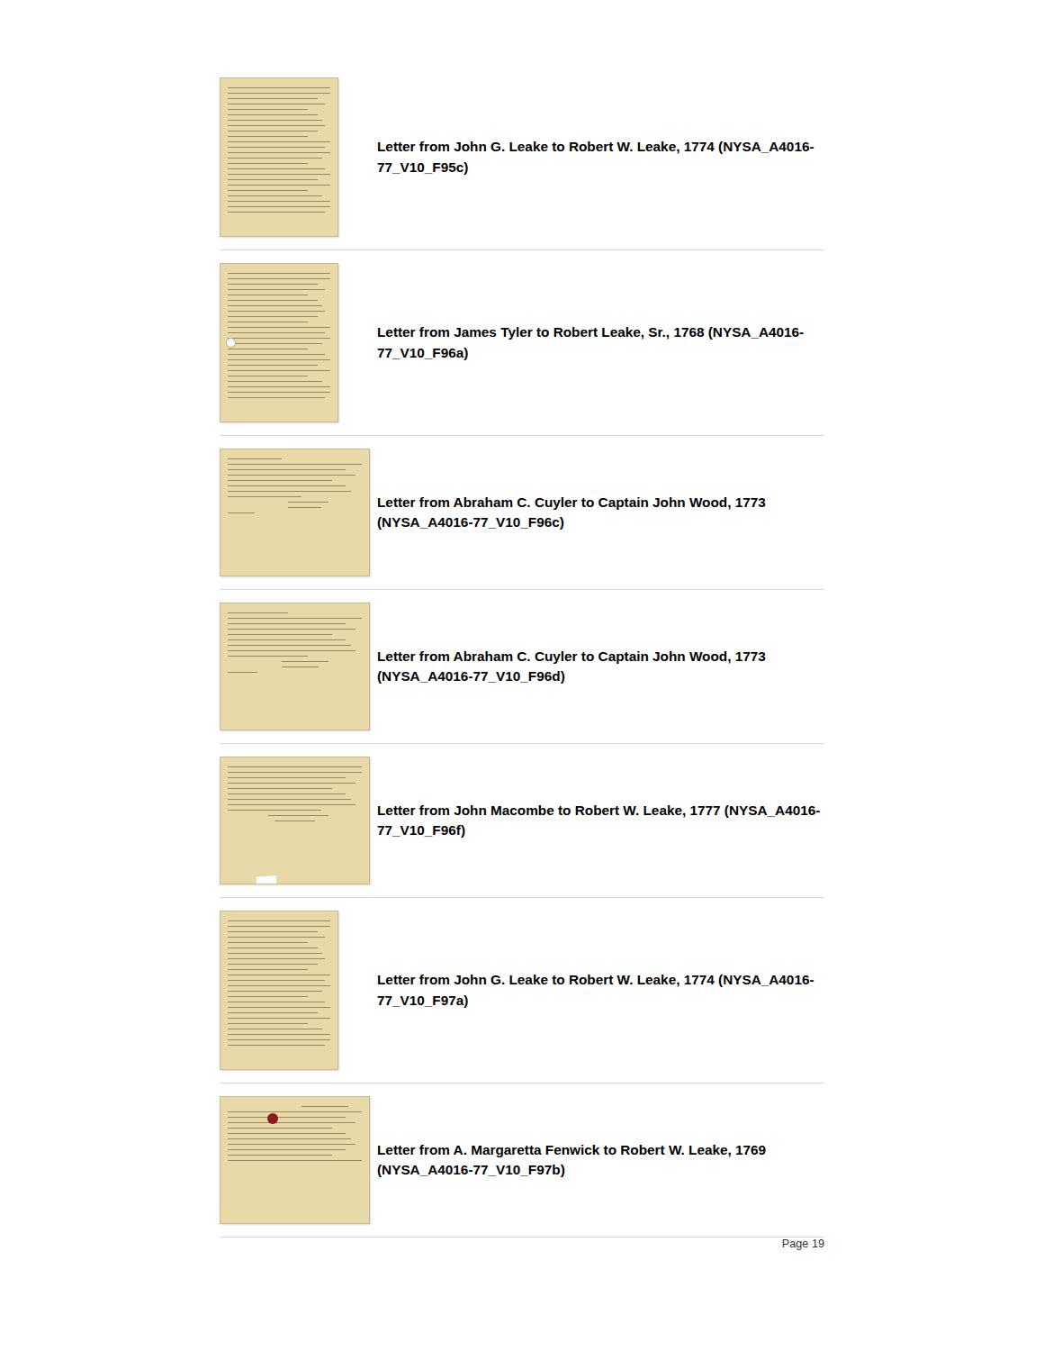| | Letter from John G. Leake to Robert W. Leake, 1774 (NYSA_A4016-77_V10_F95c) |
| | Letter from James Tyler to Robert Leake, Sr., 1768 (NYSA_A4016-77_V10_F96a) |
| | Letter from Abraham C. Cuyler to Captain John Wood, 1773 (NYSA_A4016-77_V10_F96c) |
| | Letter from Abraham C. Cuyler to Captain John Wood, 1773 (NYSA_A4016-77_V10_F96d) |
| | Letter from John Macombe to Robert W. Leake, 1777 (NYSA_A4016-77_V10_F96f) |
| | Letter from John G. Leake to Robert W. Leake, 1774 (NYSA_A4016-77_V10_F97a) |
| | Letter from A. Margaretta Fenwick to Robert W. Leake, 1769 (NYSA_A4016-77_V10_F97b) |
Page 19